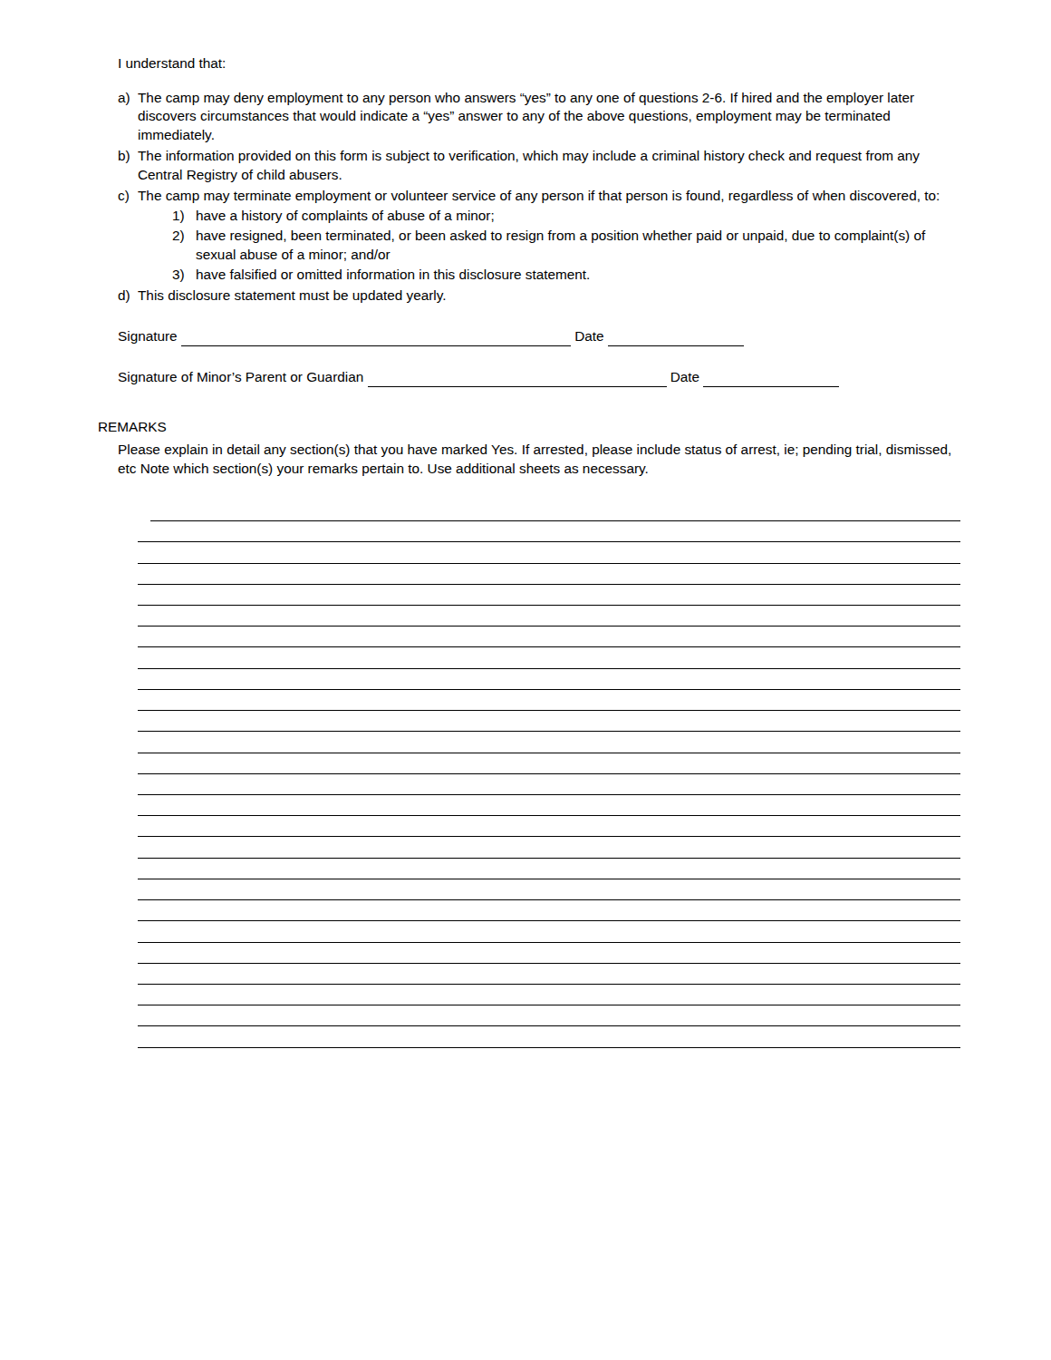I understand that:
a) The camp may deny employment to any person who answers “yes” to any one of questions 2-6. If hired and the employer later discovers circumstances that would indicate a “yes” answer to any of the above questions, employment may be terminated immediately.
b) The information provided on this form is subject to verification, which may include a criminal history check and request from any Central Registry of child abusers.
c) The camp may terminate employment or volunteer service of any person if that person is found, regardless of when discovered, to:
1) have a history of complaints of abuse of a minor;
2) have resigned, been terminated, or been asked to resign from a position whether paid or unpaid, due to complaint(s) of sexual abuse of a minor; and/or
3) have falsified or omitted information in this disclosure statement.
d) This disclosure statement must be updated yearly.
Signature Date
Signature of Minor’s Parent or Guardian Date
REMARKS
Please explain in detail any section(s) that you have marked Yes. If arrested, please include status of arrest, ie; pending trial, dismissed, etc Note which section(s) your remarks pertain to. Use additional sheets as necessary.